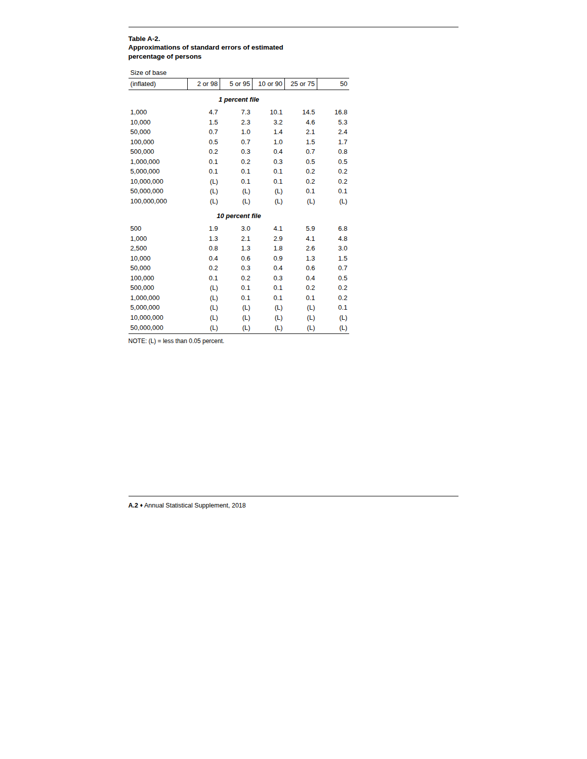Table A-2.
Approximations of standard errors of estimated
percentage of persons
| Size of base | | | | | |
| --- | --- | --- | --- | --- | --- |
| (inflated) | 2 or 98 | 5 or 95 | 10 or 90 | 25 or 75 | 50 |
| 1 percent file |
| 1,000 | 4.7 | 7.3 | 10.1 | 14.5 | 16.8 |
| 10,000 | 1.5 | 2.3 | 3.2 | 4.6 | 5.3 |
| 50,000 | 0.7 | 1.0 | 1.4 | 2.1 | 2.4 |
| 100,000 | 0.5 | 0.7 | 1.0 | 1.5 | 1.7 |
| 500,000 | 0.2 | 0.3 | 0.4 | 0.7 | 0.8 |
| 1,000,000 | 0.1 | 0.2 | 0.3 | 0.5 | 0.5 |
| 5,000,000 | 0.1 | 0.1 | 0.1 | 0.2 | 0.2 |
| 10,000,000 | (L) | 0.1 | 0.1 | 0.2 | 0.2 |
| 50,000,000 | (L) | (L) | (L) | 0.1 | 0.1 |
| 100,000,000 | (L) | (L) | (L) | (L) | (L) |
| 10 percent file |
| 500 | 1.9 | 3.0 | 4.1 | 5.9 | 6.8 |
| 1,000 | 1.3 | 2.1 | 2.9 | 4.1 | 4.8 |
| 2,500 | 0.8 | 1.3 | 1.8 | 2.6 | 3.0 |
| 10,000 | 0.4 | 0.6 | 0.9 | 1.3 | 1.5 |
| 50,000 | 0.2 | 0.3 | 0.4 | 0.6 | 0.7 |
| 100,000 | 0.1 | 0.2 | 0.3 | 0.4 | 0.5 |
| 500,000 | (L) | 0.1 | 0.1 | 0.2 | 0.2 |
| 1,000,000 | (L) | 0.1 | 0.1 | 0.1 | 0.2 |
| 5,000,000 | (L) | (L) | (L) | (L) | 0.1 |
| 10,000,000 | (L) | (L) | (L) | (L) | (L) |
| 50,000,000 | (L) | (L) | (L) | (L) | (L) |
NOTE: (L) = less than 0.05 percent.
A.2 ♦ Annual Statistical Supplement, 2018